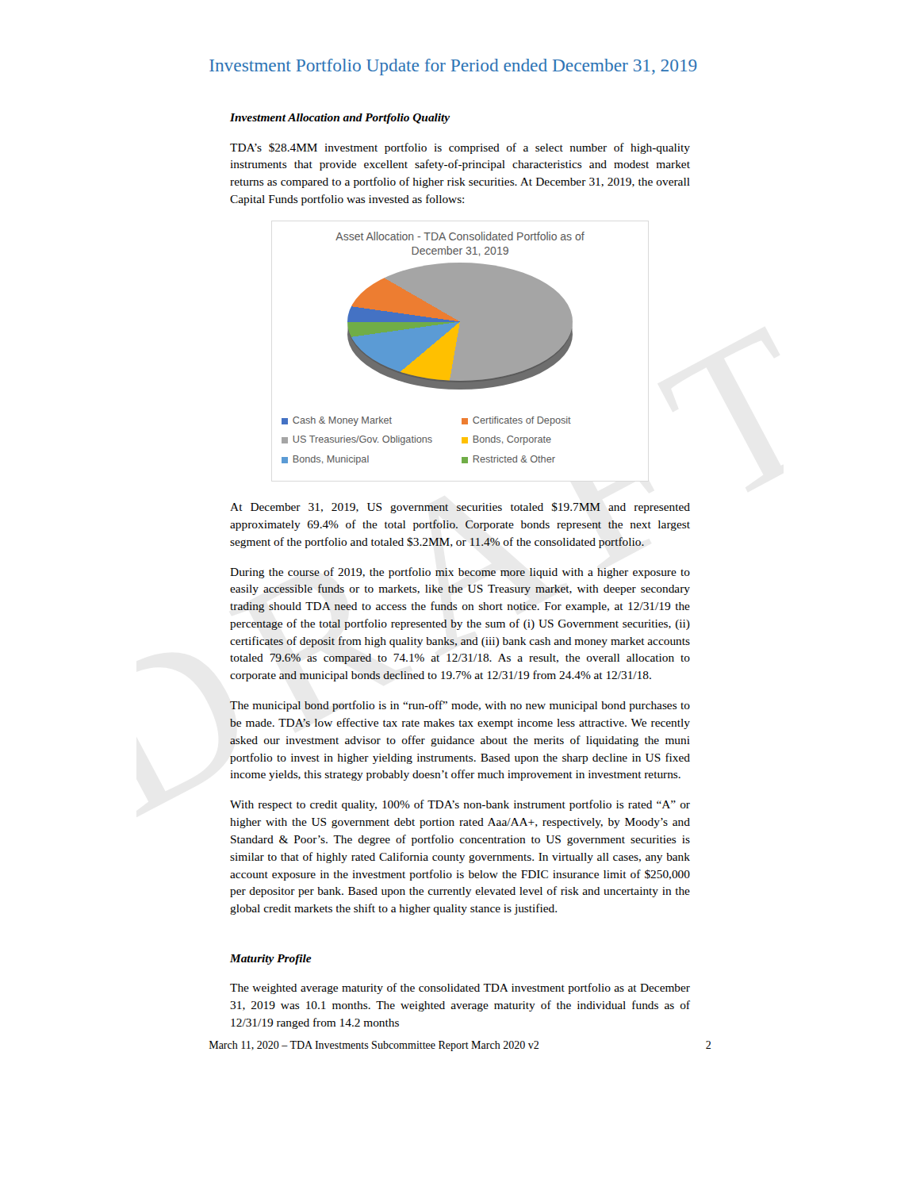DRAFT
Investment Portfolio Update for Period ended December 31, 2019
Investment Allocation and Portfolio Quality
TDA’s $28.4MM investment portfolio is comprised of a select number of high-quality instruments that provide excellent safety-of-principal characteristics and modest market returns as compared to a portfolio of higher risk securities. At December 31, 2019, the overall Capital Funds portfolio was invested as follows:
Asset Allocation - TDA Consolidated Portfolio as of
December 31, 2019
Cash & Money Market
Certificates of Deposit
US Treasuries/Gov. Obligations
Bonds, Corporate
Bonds, Municipal
Restricted & Other
At December 31, 2019, US government securities totaled $19.7MM and represented approximately 69.4% of the total portfolio. Corporate bonds represent the next largest segment of the portfolio and totaled $3.2MM, or 11.4% of the consolidated portfolio.
During the course of 2019, the portfolio mix become more liquid with a higher exposure to easily accessible funds or to markets, like the US Treasury market, with deeper secondary trading should TDA need to access the funds on short notice. For example, at 12/31/19 the percentage of the total portfolio represented by the sum of (i) US Government securities, (ii) certificates of deposit from high quality banks, and (iii) bank cash and money market accounts totaled 79.6% as compared to 74.1% at 12/31/18. As a result, the overall allocation to corporate and municipal bonds declined to 19.7% at 12/31/19 from 24.4% at 12/31/18.
The municipal bond portfolio is in “run-off” mode, with no new municipal bond purchases to be made. TDA’s low effective tax rate makes tax exempt income less attractive. We recently asked our investment advisor to offer guidance about the merits of liquidating the muni portfolio to invest in higher yielding instruments. Based upon the sharp decline in US fixed income yields, this strategy probably doesn’t offer much improvement in investment returns.
With respect to credit quality, 100% of TDA’s non-bank instrument portfolio is rated “A” or higher with the US government debt portion rated Aaa/AA+, respectively, by Moody’s and Standard & Poor’s. The degree of portfolio concentration to US government securities is similar to that of highly rated California county governments. In virtually all cases, any bank account exposure in the investment portfolio is below the FDIC insurance limit of $250,000 per depositor per bank. Based upon the currently elevated level of risk and uncertainty in the global credit markets the shift to a higher quality stance is justified.
Maturity Profile
The weighted average maturity of the consolidated TDA investment portfolio as at December 31, 2019 was 10.1 months. The weighted average maturity of the individual funds as of 12/31/19 ranged from 14.2 months
March 11, 2020 – TDA Investments Subcommittee Report March 2020 v2
2